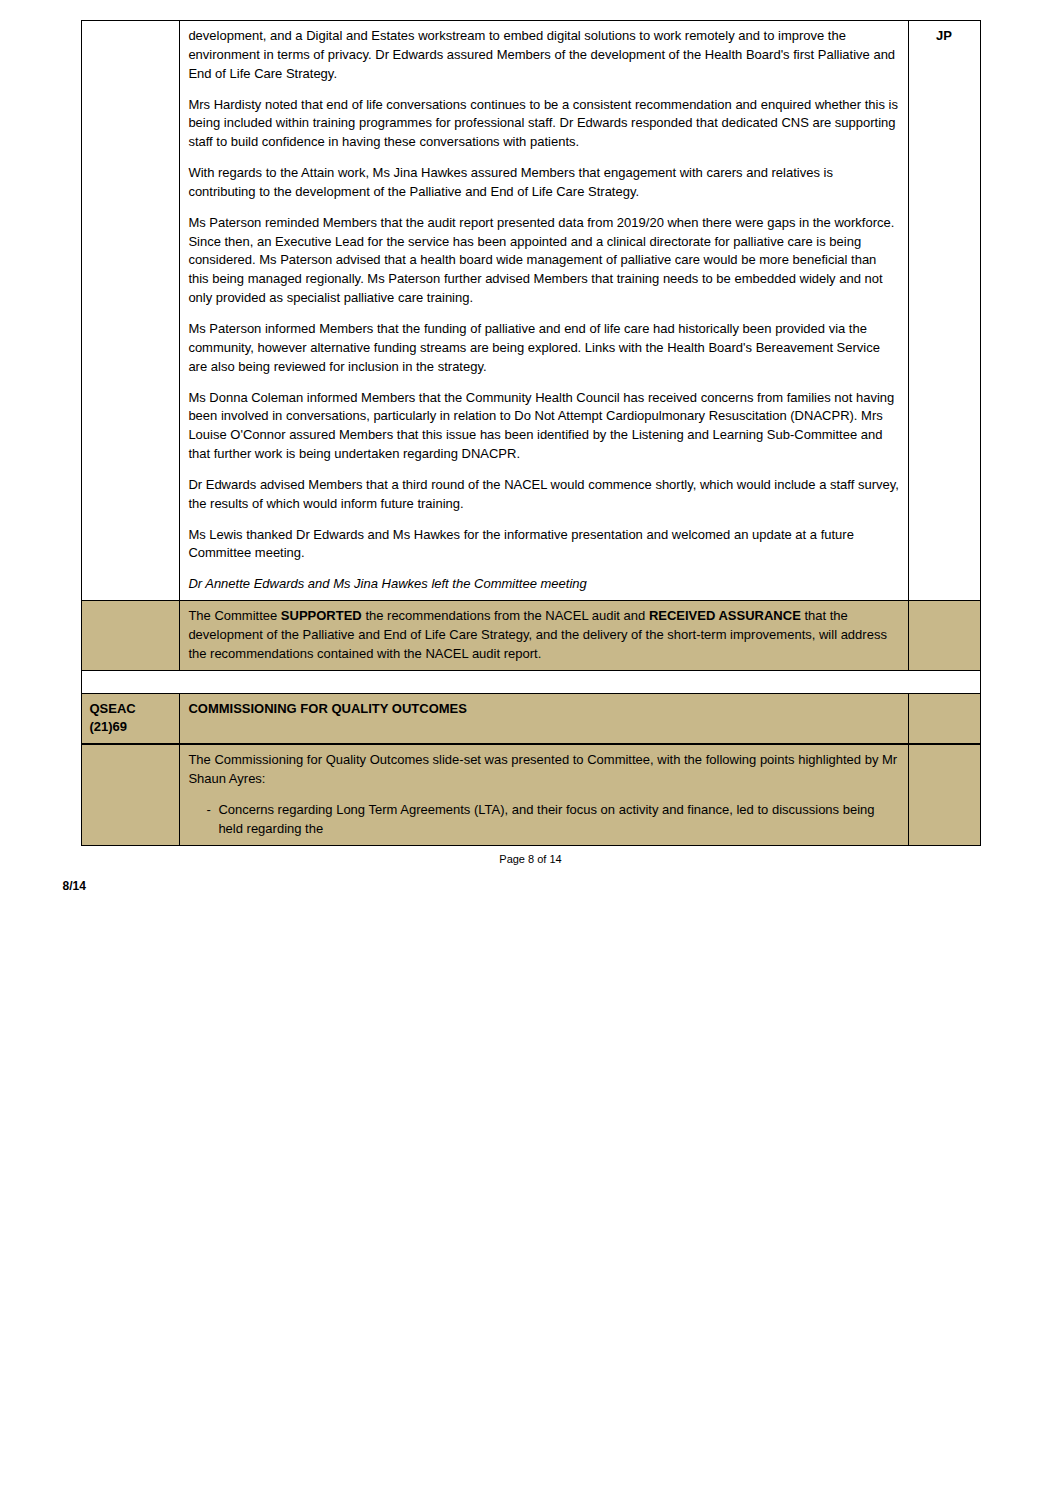| | development, and a Digital and Estates workstream to embed digital solutions to work remotely and to improve the environment in terms of privacy. Dr Edwards assured Members of the development of the Health Board's first Palliative and End of Life Care Strategy. Mrs Hardisty noted that end of life conversations continues to be a consistent recommendation and enquired whether this is being included within training programmes for professional staff. Dr Edwards responded that dedicated CNS are supporting staff to build confidence in having these conversations with patients. With regards to the Attain work, Ms Jina Hawkes assured Members that engagement with carers and relatives is contributing to the development of the Palliative and End of Life Care Strategy. Ms Paterson reminded Members that the audit report presented data from 2019/20 when there were gaps in the workforce. Since then, an Executive Lead for the service has been appointed and a clinical directorate for palliative care is being considered. Ms Paterson advised that a health board wide management of palliative care would be more beneficial than this being managed regionally. Ms Paterson further advised Members that training needs to be embedded widely and not only provided as specialist palliative care training. Ms Paterson informed Members that the funding of palliative and end of life care had historically been provided via the community, however alternative funding streams are being explored. Links with the Health Board's Bereavement Service are also being reviewed for inclusion in the strategy. Ms Donna Coleman informed Members that the Community Health Council has received concerns from families not having been involved in conversations, particularly in relation to Do Not Attempt Cardiopulmonary Resuscitation (DNACPR). Mrs Louise O'Connor assured Members that this issue has been identified by the Listening and Learning Sub-Committee and that further work is being undertaken regarding DNACPR. Dr Edwards advised Members that a third round of the NACEL would commence shortly, which would include a staff survey, the results of which would inform future training. Ms Lewis thanked Dr Edwards and Ms Hawkes for the informative presentation and welcomed an update at a future Committee meeting. Dr Annette Edwards and Ms Jina Hawkes left the Committee meeting | JP |
| | The Committee SUPPORTED the recommendations from the NACEL audit and RECEIVED ASSURANCE that the development of the Palliative and End of Life Care Strategy, and the delivery of the short-term improvements, will address the recommendations contained with the NACEL audit report. | |
| QSEAC (21)69 | COMMISSIONING FOR QUALITY OUTCOMES | |
| | The Commissioning for Quality Outcomes slide-set was presented to Committee, with the following points highlighted by Mr Shaun Ayres: Concerns regarding Long Term Agreements (LTA), and their focus on activity and finance, led to discussions being held regarding the | |
Page 8 of 14
8/14